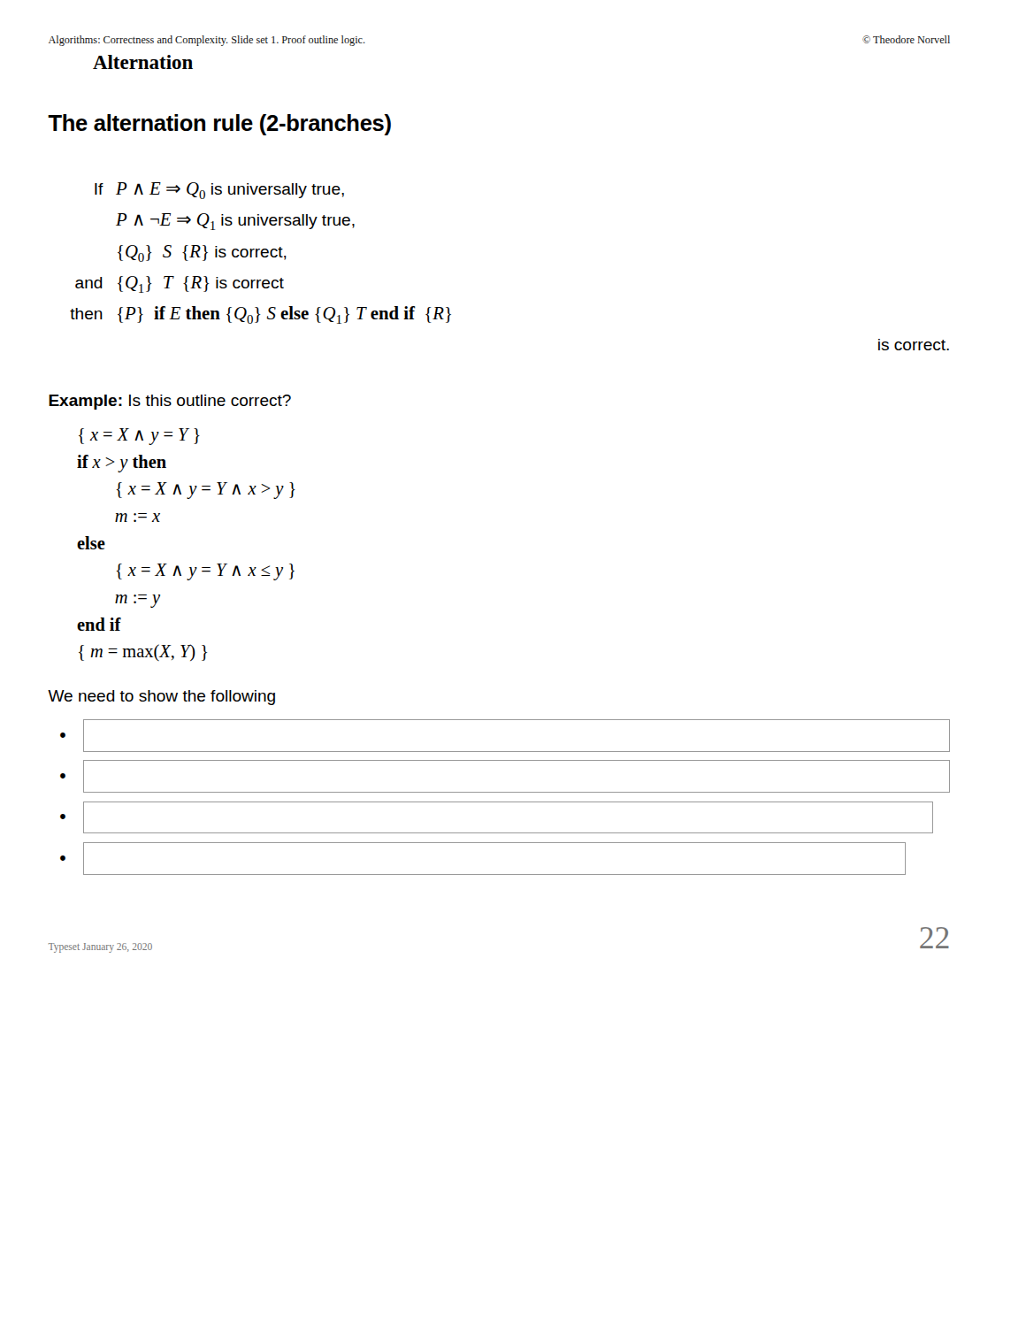Algorithms: Correctness and Complexity. Slide set 1. Proof outline logic. © Theodore Norvell
Alternation
The alternation rule (2-branches)
| If | P ∧ E ⇒ Q 0 is universally true, |
| | P ∧ ¬ E ⇒ Q 1 is universally true, |
| | { Q 0 } S { R } is correct, |
| and | { Q 1 } T { R } is correct |
| then | { P } if E then { Q 0 } S else { Q 1 } T end if { R } |
is correct.
Example: Is this outline correct?
{ x = X ∧ y = Y }
if x > y then
{ x = X ∧ y = Y ∧ x > y }
m := x
else
{ x = X ∧ y = Y ∧ x ≤ y }
m := y
end if
{ m = max(X, Y) }
We need to show the following
Typeset January 26, 2020 22